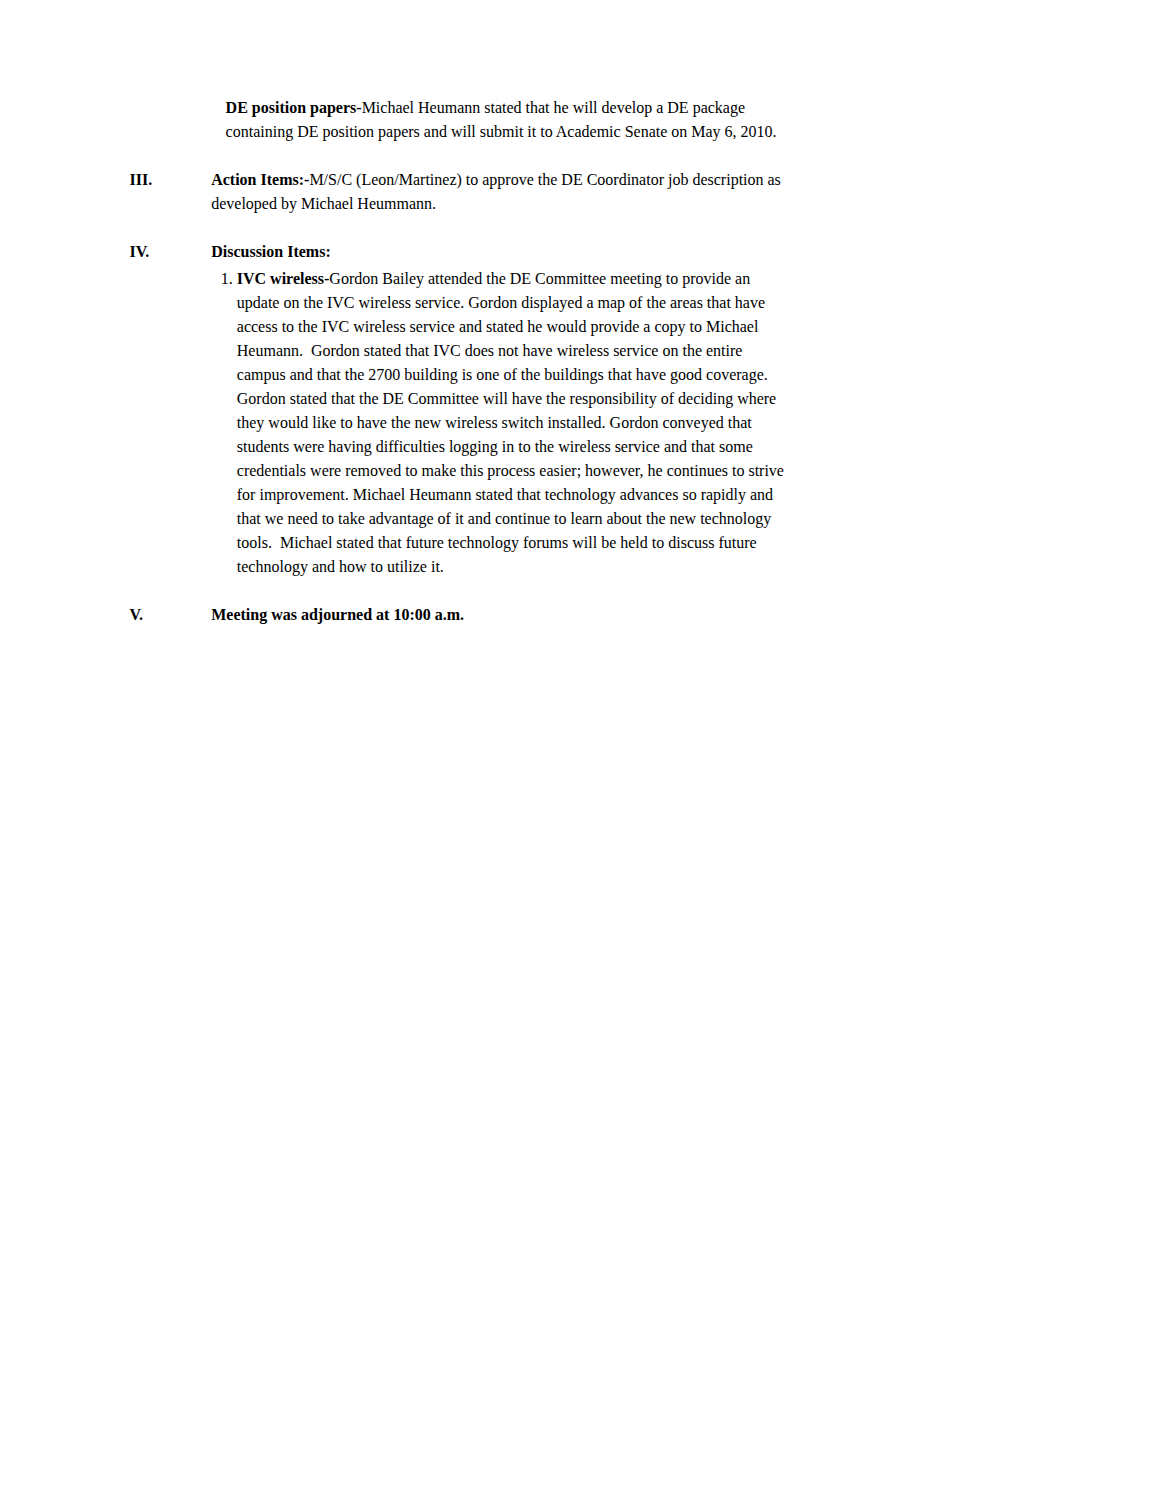DE position papers-Michael Heumann stated that he will develop a DE package containing DE position papers and will submit it to Academic Senate on May 6, 2010.
III.
Action Items:-M/S/C (Leon/Martinez) to approve the DE Coordinator job description as developed by Michael Heummann.
IV.
Discussion Items:
IVC wireless-Gordon Bailey attended the DE Committee meeting to provide an update on the IVC wireless service. Gordon displayed a map of the areas that have access to the IVC wireless service and stated he would provide a copy to Michael Heumann. Gordon stated that IVC does not have wireless service on the entire campus and that the 2700 building is one of the buildings that have good coverage. Gordon stated that the DE Committee will have the responsibility of deciding where they would like to have the new wireless switch installed. Gordon conveyed that students were having difficulties logging in to the wireless service and that some credentials were removed to make this process easier; however, he continues to strive for improvement. Michael Heumann stated that technology advances so rapidly and that we need to take advantage of it and continue to learn about the new technology tools. Michael stated that future technology forums will be held to discuss future technology and how to utilize it.
V.
Meeting was adjourned at 10:00 a.m.